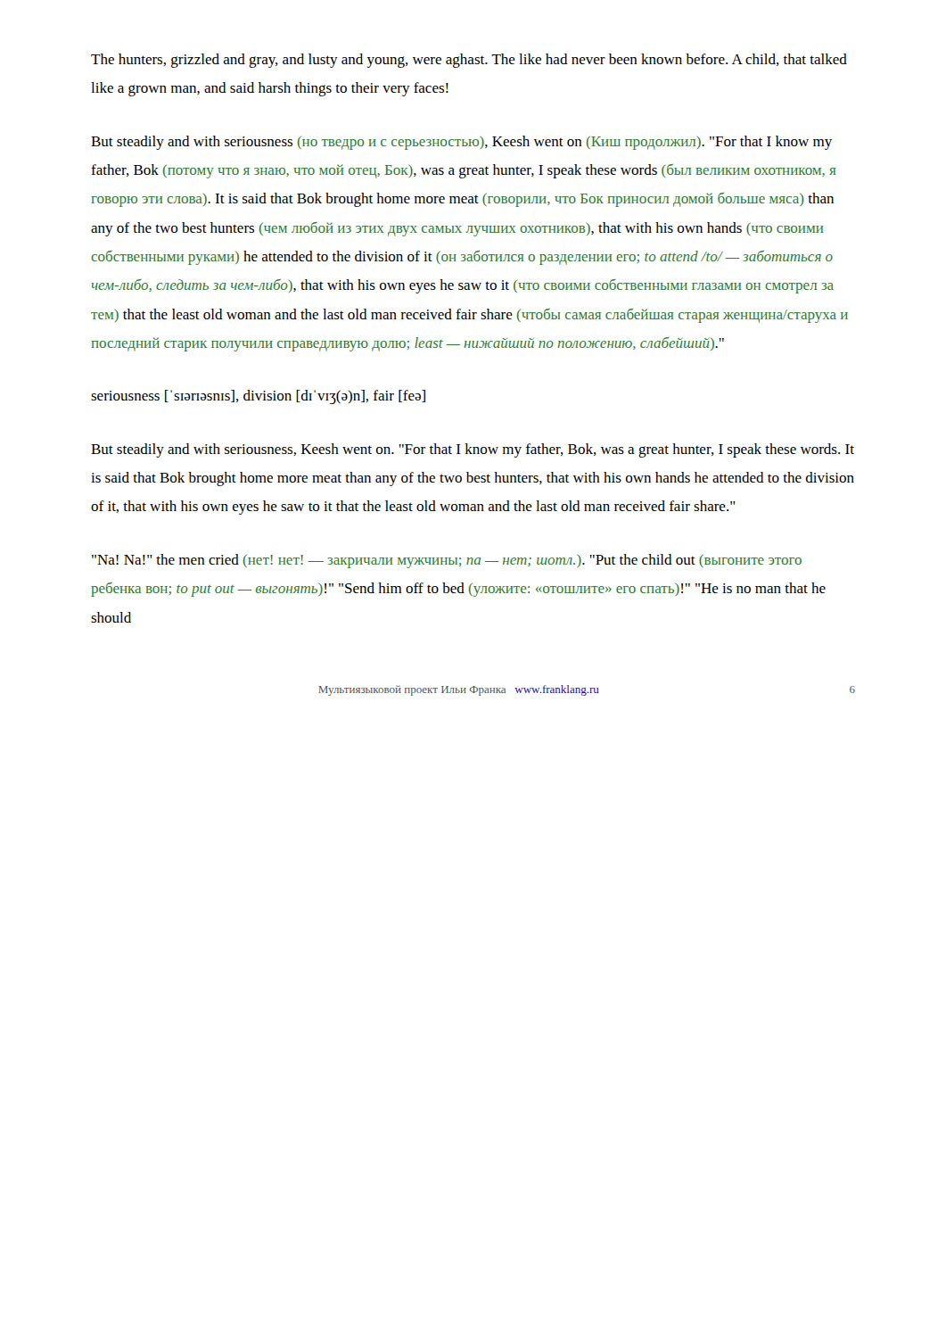The hunters, grizzled and gray, and lusty and young, were aghast. The like had never been known before. A child, that talked like a grown man, and said harsh things to their very faces!
But steadily and with seriousness (но тведро и с серьезностью), Keesh went on (Киш продолжил). "For that I know my father, Bok (потому что я знаю, что мой отец, Бок), was a great hunter, I speak these words (был великим охотником, я говорю эти слова). It is said that Bok brought home more meat (говорили, что Бок приносил домой больше мяса) than any of the two best hunters (чем любой из этих двух самых лучших охотников), that with his own hands (что своими собственными руками) he attended to the division of it (он заботился о разделении его; to attend /to/ — заботиться о чем-либо, следить за чем-либо), that with his own eyes he saw to it (что своими собственными глазами он смотрел за тем) that the least old woman and the last old man received fair share (чтобы самая слабейшая старая женщина/старуха и последний старик получили справедливую долю; least — нижайший по положению, слабейший)."
seriousness [ˈsɪərɪəsnɪs], division [dɪˈvɪʒ(ə)n], fair [feə]
But steadily and with seriousness, Keesh went on. "For that I know my father, Bok, was a great hunter, I speak these words. It is said that Bok brought home more meat than any of the two best hunters, that with his own hands he attended to the division of it, that with his own eyes he saw to it that the least old woman and the last old man received fair share."
"Na! Na!" the men cried (нет! нет! — закричали мужчины; na — нет; шотл.). "Put the child out (выгоните этого ребенка вон; to put out — выгонять)!" "Send him off to bed (уложите: «отошлите» его спать)!" "He is no man that he should
Мультиязыковой проект Ильи Франка www.franklang.ru
6